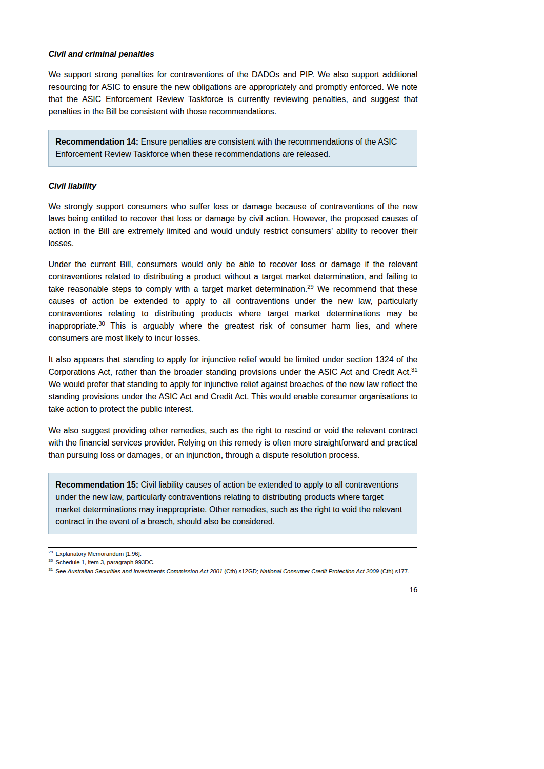Civil and criminal penalties
We support strong penalties for contraventions of the DADOs and PIP. We also support additional resourcing for ASIC to ensure the new obligations are appropriately and promptly enforced. We note that the ASIC Enforcement Review Taskforce is currently reviewing penalties, and suggest that penalties in the Bill be consistent with those recommendations.
Recommendation 14: Ensure penalties are consistent with the recommendations of the ASIC Enforcement Review Taskforce when these recommendations are released.
Civil liability
We strongly support consumers who suffer loss or damage because of contraventions of the new laws being entitled to recover that loss or damage by civil action. However, the proposed causes of action in the Bill are extremely limited and would unduly restrict consumers' ability to recover their losses.
Under the current Bill, consumers would only be able to recover loss or damage if the relevant contraventions related to distributing a product without a target market determination, and failing to take reasonable steps to comply with a target market determination.29 We recommend that these causes of action be extended to apply to all contraventions under the new law, particularly contraventions relating to distributing products where target market determinations may be inappropriate.30 This is arguably where the greatest risk of consumer harm lies, and where consumers are most likely to incur losses.
It also appears that standing to apply for injunctive relief would be limited under section 1324 of the Corporations Act, rather than the broader standing provisions under the ASIC Act and Credit Act.31 We would prefer that standing to apply for injunctive relief against breaches of the new law reflect the standing provisions under the ASIC Act and Credit Act. This would enable consumer organisations to take action to protect the public interest.
We also suggest providing other remedies, such as the right to rescind or void the relevant contract with the financial services provider. Relying on this remedy is often more straightforward and practical than pursuing loss or damages, or an injunction, through a dispute resolution process.
Recommendation 15: Civil liability causes of action be extended to apply to all contraventions under the new law, particularly contraventions relating to distributing products where target market determinations may inappropriate. Other remedies, such as the right to void the relevant contract in the event of a breach, should also be considered.
29 Explanatory Memorandum [1.96].
30 Schedule 1, item 3, paragraph 993DC.
31 See Australian Securities and Investments Commission Act 2001 (Cth) s12GD; National Consumer Credit Protection Act 2009 (Cth) s177.
16